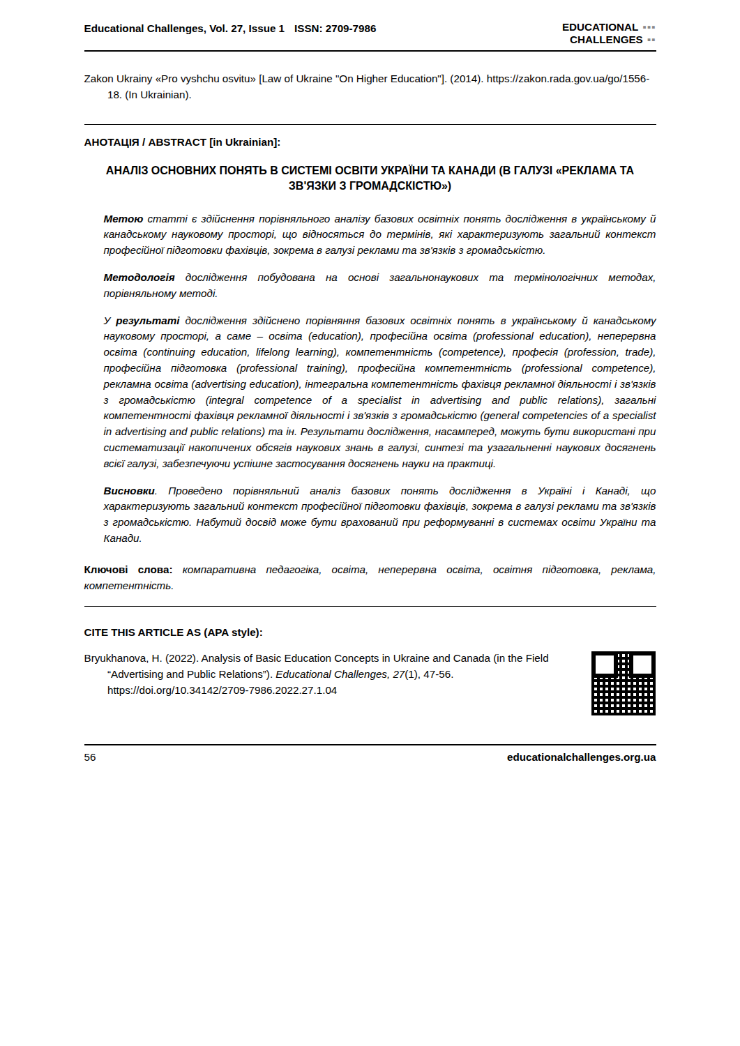Educational Challenges, Vol. 27, Issue 1ISSN: 2709-7986
EDUCATIONAL▪▪▪
CHALLENGES▪▪
Zakon Ukrainy «Pro vyshchu osvitu» [Law of Ukraine "On Higher Education"]. (2014). https://zakon.rada.gov.ua/go/1556-18. (In Ukrainian).
АНОТАЦІЯ / ABSTRACT [in Ukrainian]:
Аналіз основних понять в системі освіти України та Канади (в галузі «Реклама та зв'язки з громадскістю»)
Метою статті є здійснення порівняльного аналізу базових освітніх понять дослідження в українському й канадському науковому просторі, що відносяться до термінів, які характеризують загальний контекст професійної підготовки фахівців, зокрема в галузі реклами та зв'язків з громадськістю.
Методологія дослідження побудована на основі загальнонаукових та термінологічних методах, порівняльному методі.
У результаті дослідження здійснено порівняння базових освітніх понять в українському й канадському науковому просторі, а саме – освіта (education), професійна освіта (professional education), неперервна освіта (continuing education, lifelong learning), компетентність (competence), професія (profession, trade), професійна підготовка (professional training), професійна компетентність (professional competence), рекламна освіта (advertising education), інтегральна компетентність фахівця рекламної діяльності і зв'язків з громадськістю (integral competence of a specialist in advertising and public relations), загальні компетентності фахівця рекламної діяльності і зв'язків з громадськістю (general competencies of a specialist in advertising and public relations) та ін. Результати дослідження, насамперед, можуть бути використані при систематизації накопичених обсягів наукових знань в галузі, синтезі та узагальненні наукових досягнень всієї галузі, забезпечуючи успішне застосування досягнень науки на практиці.
Висновки. Проведено порівняльний аналіз базових понять дослідження в Україні і Канаді, що характеризують загальний контекст професійної підготовки фахівців, зокрема в галузі реклами та зв'язків з громадськістю. Набутий досвід може бути врахований при реформуванні в системах освіти України та Канади.
Ключові слова: компаративна педагогіка, освіта, неперервна освіта, освітня підготовка, реклама, компетентність.
CITE THIS ARTICLE AS (APA style):
Bryukhanova, H. (2022). Analysis of Basic Education Concepts in Ukraine and Canada (in the Field “Advertising and Public Relations”). Educational Challenges, 27(1), 47-56. https://doi.org/10.34142/2709-7986.2022.27.1.04
56
educationalchallenges.org.ua